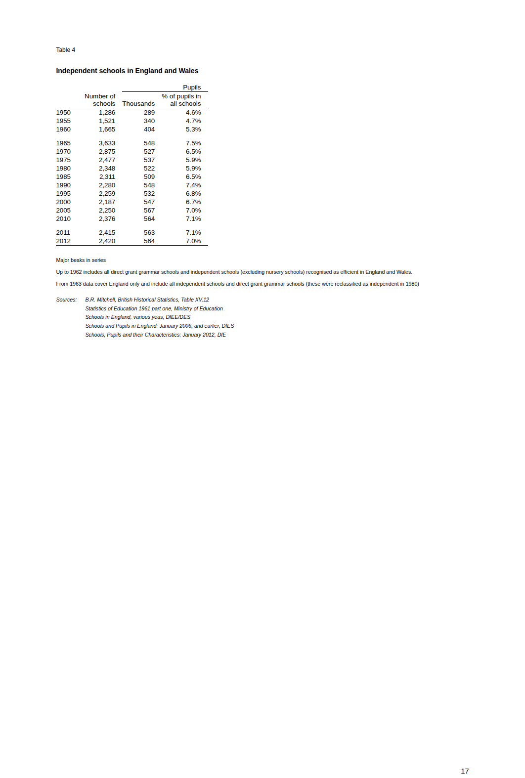Table 4
Independent schools in England and Wales
| | | Pupils |
| | Number of schools | Thousands | % of pupils in all schools |
| 1950 | 1,286 | 289 | 4.6% |
| 1955 | 1,521 | 340 | 4.7% |
| 1960 | 1,665 | 404 | 5.3% |
| 1965 | 3,633 | 548 | 7.5% |
| 1970 | 2,875 | 527 | 6.5% |
| 1975 | 2,477 | 537 | 5.9% |
| 1980 | 2,348 | 522 | 5.9% |
| 1985 | 2,311 | 509 | 6.5% |
| 1990 | 2,280 | 548 | 7.4% |
| 1995 | 2,259 | 532 | 6.8% |
| 2000 | 2,187 | 547 | 6.7% |
| 2005 | 2,250 | 567 | 7.0% |
| 2010 | 2,376 | 564 | 7.1% |
| 2011 | 2,415 | 563 | 7.1% |
| 2012 | 2,420 | 564 | 7.0% |
Major beaks in series
Up to 1962 includes all direct grant grammar schools and independent schools (excluding nursery schools) recognised as efficient in England and Wales.
From 1963 data cover England only and include all independent schools and direct grant grammar schools (these were reclassified as independent in 1980)
| Sources: | B.R. Mitchell, British Historical Statistics, Table XV.12 |
| | Statistics of Education 1961 part one, Ministry of Education |
| | Schools in England, various yeas, DfEE/DES |
| | Schools and Pupils in England: January 2006, and earlier, DfES |
| | Schools, Pupils and their Characteristics: January 2012, DfE |
17